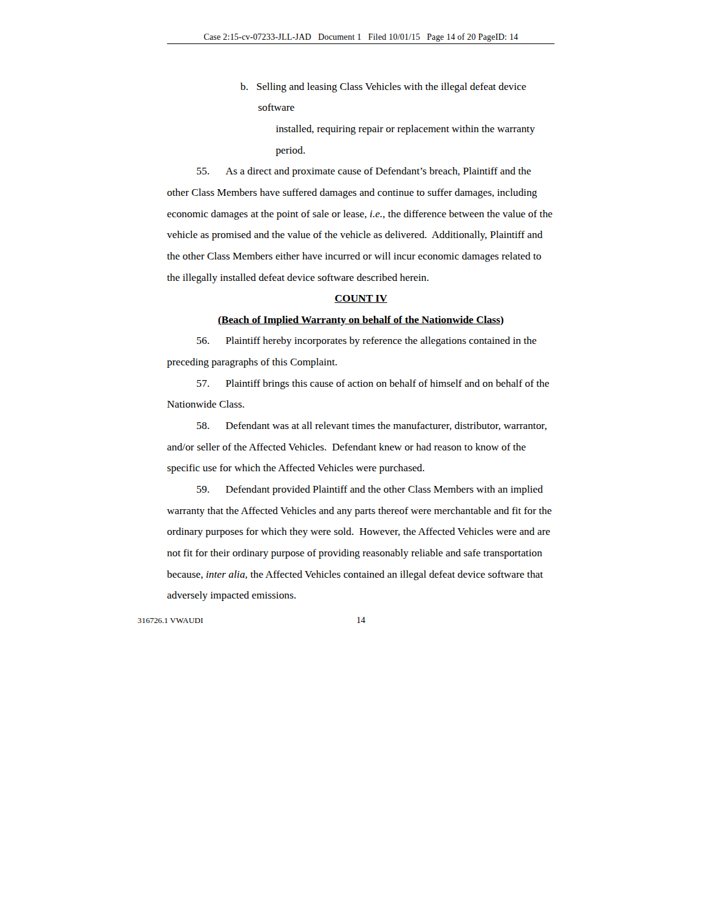Case 2:15-cv-07233-JLL-JAD Document 1 Filed 10/01/15 Page 14 of 20 PageID: 14
b. Selling and leasing Class Vehicles with the illegal defeat device software installed, requiring repair or replacement within the warranty period.
55. As a direct and proximate cause of Defendant’s breach, Plaintiff and the other Class Members have suffered damages and continue to suffer damages, including economic damages at the point of sale or lease, i.e., the difference between the value of the vehicle as promised and the value of the vehicle as delivered. Additionally, Plaintiff and the other Class Members either have incurred or will incur economic damages related to the illegally installed defeat device software described herein.
COUNT IV
(Beach of Implied Warranty on behalf of the Nationwide Class)
56. Plaintiff hereby incorporates by reference the allegations contained in the preceding paragraphs of this Complaint.
57. Plaintiff brings this cause of action on behalf of himself and on behalf of the Nationwide Class.
58. Defendant was at all relevant times the manufacturer, distributor, warrantor, and/or seller of the Affected Vehicles. Defendant knew or had reason to know of the specific use for which the Affected Vehicles were purchased.
59. Defendant provided Plaintiff and the other Class Members with an implied warranty that the Affected Vehicles and any parts thereof were merchantable and fit for the ordinary purposes for which they were sold. However, the Affected Vehicles were and are not fit for their ordinary purpose of providing reasonably reliable and safe transportation because, inter alia, the Affected Vehicles contained an illegal defeat device software that adversely impacted emissions.
316726.1 VWAUDI
14